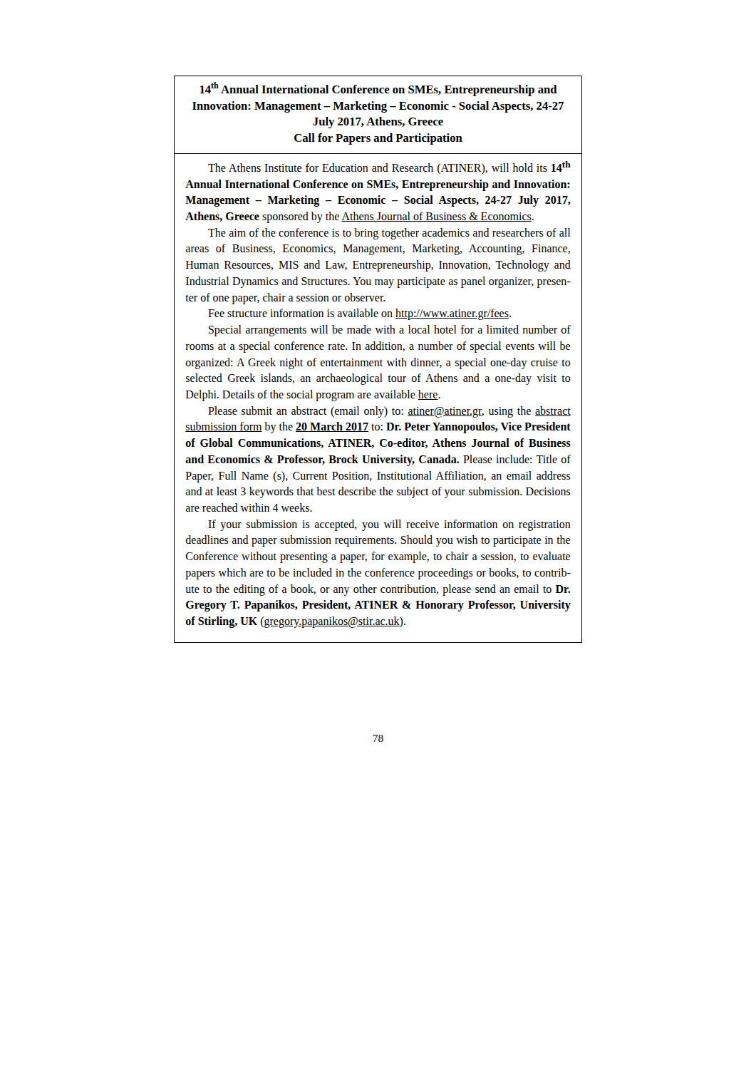14th Annual International Conference on SMEs, Entrepreneurship and Innovation: Management – Marketing – Economic - Social Aspects, 24-27 July 2017, Athens, Greece
Call for Papers and Participation
The Athens Institute for Education and Research (ATINER), will hold its 14th Annual International Conference on SMEs, Entrepreneurship and Innovation: Management – Marketing – Economic – Social Aspects, 24-27 July 2017, Athens, Greece sponsored by the Athens Journal of Business & Economics.
The aim of the conference is to bring together academics and researchers of all areas of Business, Economics, Management, Marketing, Accounting, Finance, Human Resources, MIS and Law, Entrepreneurship, Innovation, Technology and Industrial Dynamics and Structures. You may participate as panel organizer, presenter of one paper, chair a session or observer.
Fee structure information is available on http://www.atiner.gr/fees.
Special arrangements will be made with a local hotel for a limited number of rooms at a special conference rate. In addition, a number of special events will be organized: A Greek night of entertainment with dinner, a special one-day cruise to selected Greek islands, an archaeological tour of Athens and a one-day visit to Delphi. Details of the social program are available here.
Please submit an abstract (email only) to: atiner@atiner.gr, using the abstract submission form by the 20 March 2017 to: Dr. Peter Yannopoulos, Vice President of Global Communications, ATINER, Co-editor, Athens Journal of Business and Economics & Professor, Brock University, Canada. Please include: Title of Paper, Full Name (s), Current Position, Institutional Affiliation, an email address and at least 3 keywords that best describe the subject of your submission. Decisions are reached within 4 weeks.
If your submission is accepted, you will receive information on registration deadlines and paper submission requirements. Should you wish to participate in the Conference without presenting a paper, for example, to chair a session, to evaluate papers which are to be included in the conference proceedings or books, to contribute to the editing of a book, or any other contribution, please send an email to Dr. Gregory T. Papanikos, President, ATINER & Honorary Professor, University of Stirling, UK (gregory.papanikos@stir.ac.uk).
78